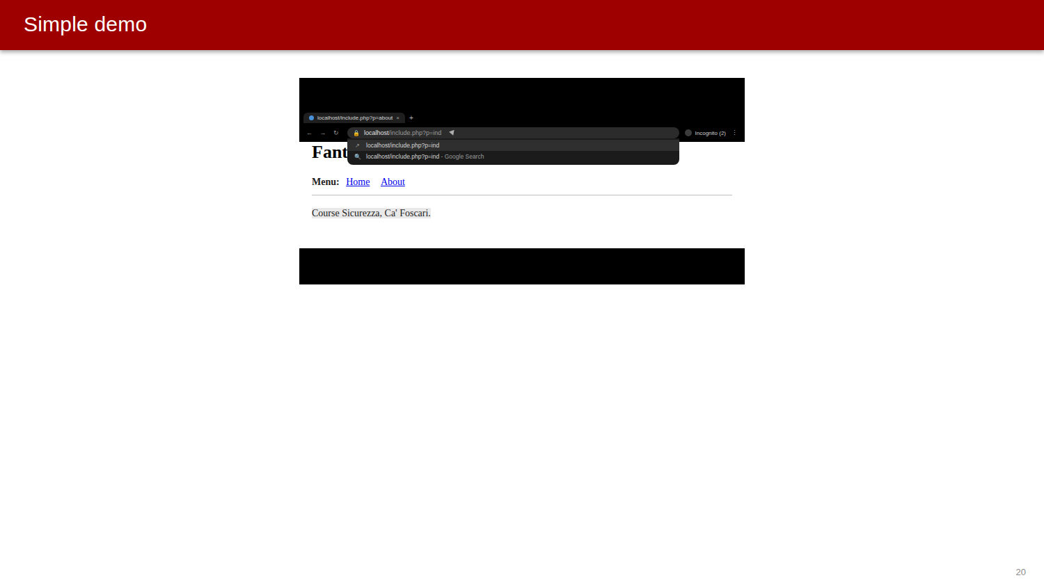Simple demo
localhost/include.php?p=about× +
← → ↻ 🔒 localhost/include.php?p=ind ↗localhost/include.php?p=ind 🔍localhost/include.php?p=ind - Google Search Incognito (2) ⋮
Fantastic dynamic page!!
Menu: Home About
Course Sicurezza, Ca' Foscari.
20